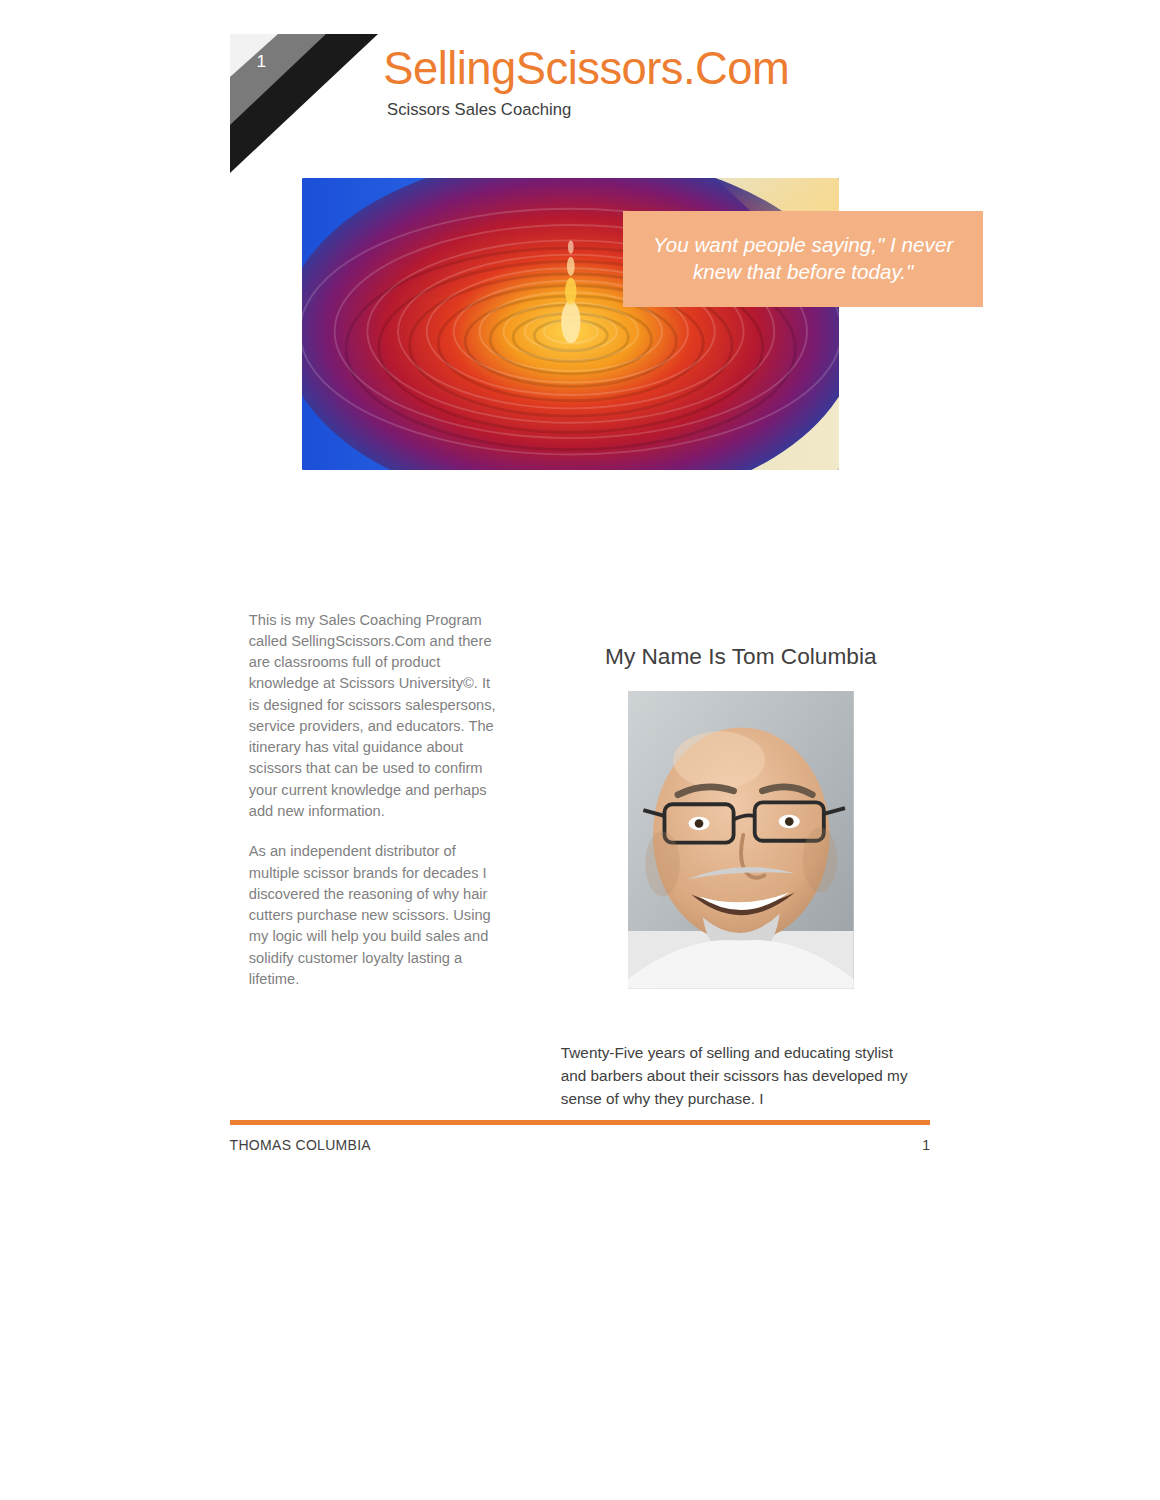1
SellingScissors.Com
Scissors Sales Coaching
You want people saying," I never knew that before today."
This is my Sales Coaching Program called SellingScissors.Com and there are classrooms full of product knowledge at Scissors University©. It is designed for scissors salespersons, service providers, and educators. The itinerary has vital guidance about scissors that can be used to confirm your current knowledge and perhaps add new information.
As an independent distributor of multiple scissor brands for decades I discovered the reasoning of why hair cutters purchase new scissors. Using my logic will help you build sales and solidify customer loyalty lasting a lifetime.
My Name Is Tom Columbia
Twenty-Five years of selling and educating stylist and barbers about their scissors has developed my sense of why they purchase. I
THOMAS COLUMBIA 1